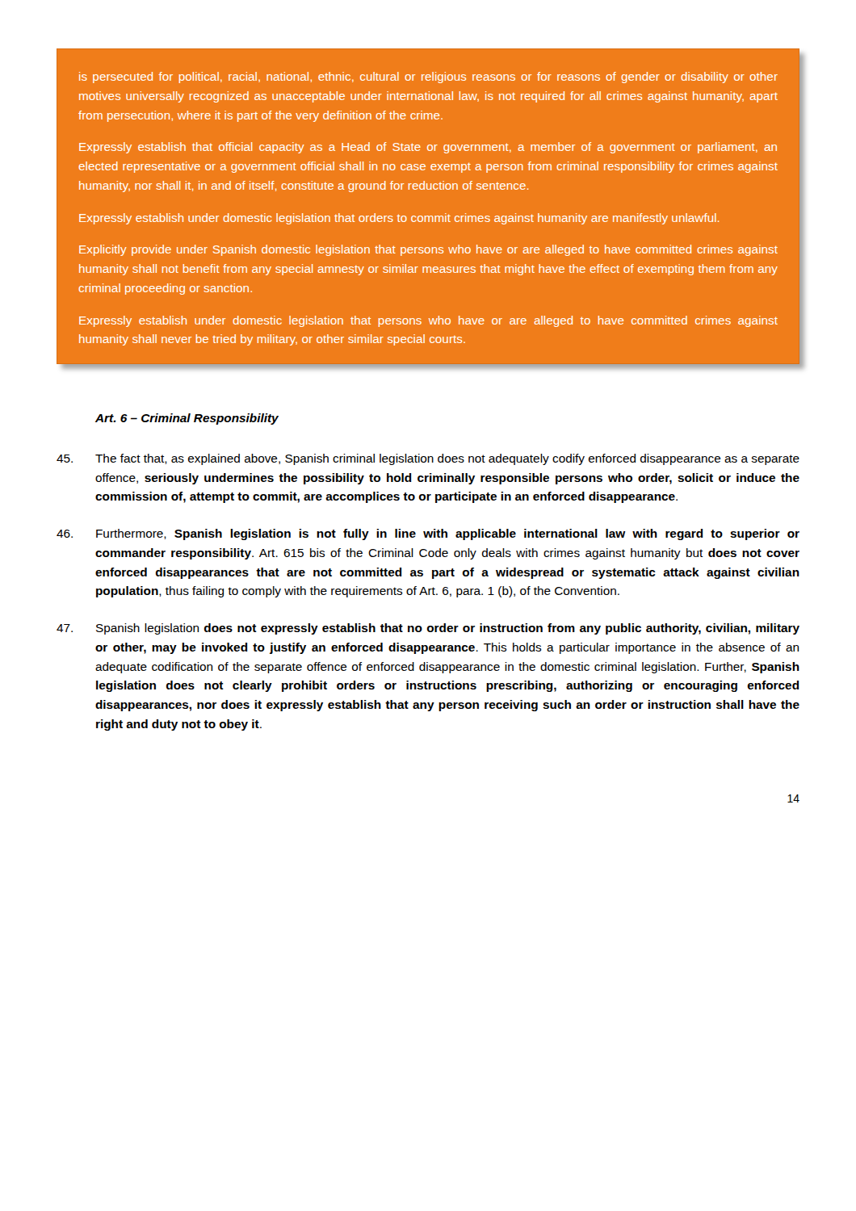is persecuted for political, racial, national, ethnic, cultural or religious reasons or for reasons of gender or disability or other motives universally recognized as unacceptable under international law, is not required for all crimes against humanity, apart from persecution, where it is part of the very definition of the crime.
Expressly establish that official capacity as a Head of State or government, a member of a government or parliament, an elected representative or a government official shall in no case exempt a person from criminal responsibility for crimes against humanity, nor shall it, in and of itself, constitute a ground for reduction of sentence.
Expressly establish under domestic legislation that orders to commit crimes against humanity are manifestly unlawful.
Explicitly provide under Spanish domestic legislation that persons who have or are alleged to have committed crimes against humanity shall not benefit from any special amnesty or similar measures that might have the effect of exempting them from any criminal proceeding or sanction.
Expressly establish under domestic legislation that persons who have or are alleged to have committed crimes against humanity shall never be tried by military, or other similar special courts.
Art. 6 – Criminal Responsibility
The fact that, as explained above, Spanish criminal legislation does not adequately codify enforced disappearance as a separate offence, seriously undermines the possibility to hold criminally responsible persons who order, solicit or induce the commission of, attempt to commit, are accomplices to or participate in an enforced disappearance.
Furthermore, Spanish legislation is not fully in line with applicable international law with regard to superior or commander responsibility. Art. 615 bis of the Criminal Code only deals with crimes against humanity but does not cover enforced disappearances that are not committed as part of a widespread or systematic attack against civilian population, thus failing to comply with the requirements of Art. 6, para. 1 (b), of the Convention.
Spanish legislation does not expressly establish that no order or instruction from any public authority, civilian, military or other, may be invoked to justify an enforced disappearance. This holds a particular importance in the absence of an adequate codification of the separate offence of enforced disappearance in the domestic criminal legislation. Further, Spanish legislation does not clearly prohibit orders or instructions prescribing, authorizing or encouraging enforced disappearances, nor does it expressly establish that any person receiving such an order or instruction shall have the right and duty not to obey it.
14